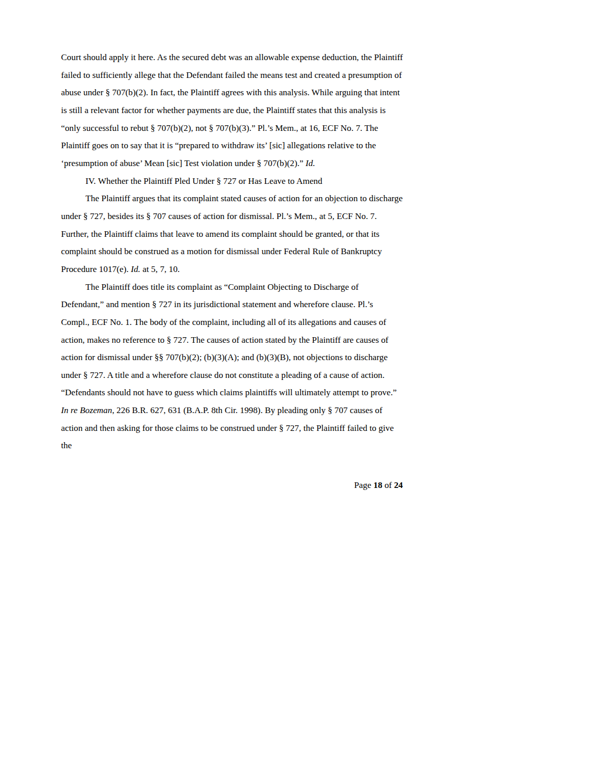Court should apply it here. As the secured debt was an allowable expense deduction, the Plaintiff failed to sufficiently allege that the Defendant failed the means test and created a presumption of abuse under § 707(b)(2). In fact, the Plaintiff agrees with this analysis. While arguing that intent is still a relevant factor for whether payments are due, the Plaintiff states that this analysis is “only successful to rebut § 707(b)(2), not § 707(b)(3).” Pl.’s Mem., at 16, ECF No. 7. The Plaintiff goes on to say that it is “prepared to withdraw its’ [sic] allegations relative to the ‘presumption of abuse’ Mean [sic] Test violation under § 707(b)(2).” Id.
IV. Whether the Plaintiff Pled Under § 727 or Has Leave to Amend
The Plaintiff argues that its complaint stated causes of action for an objection to discharge under § 727, besides its § 707 causes of action for dismissal. Pl.’s Mem., at 5, ECF No. 7. Further, the Plaintiff claims that leave to amend its complaint should be granted, or that its complaint should be construed as a motion for dismissal under Federal Rule of Bankruptcy Procedure 1017(e). Id. at 5, 7, 10.
The Plaintiff does title its complaint as “Complaint Objecting to Discharge of Defendant,” and mention § 727 in its jurisdictional statement and wherefore clause. Pl.’s Compl., ECF No. 1. The body of the complaint, including all of its allegations and causes of action, makes no reference to § 727. The causes of action stated by the Plaintiff are causes of action for dismissal under §§ 707(b)(2); (b)(3)(A); and (b)(3)(B), not objections to discharge under § 727. A title and a wherefore clause do not constitute a pleading of a cause of action. “Defendants should not have to guess which claims plaintiffs will ultimately attempt to prove.” In re Bozeman, 226 B.R. 627, 631 (B.A.P. 8th Cir. 1998). By pleading only § 707 causes of action and then asking for those claims to be construed under § 727, the Plaintiff failed to give the
Page 18 of 24